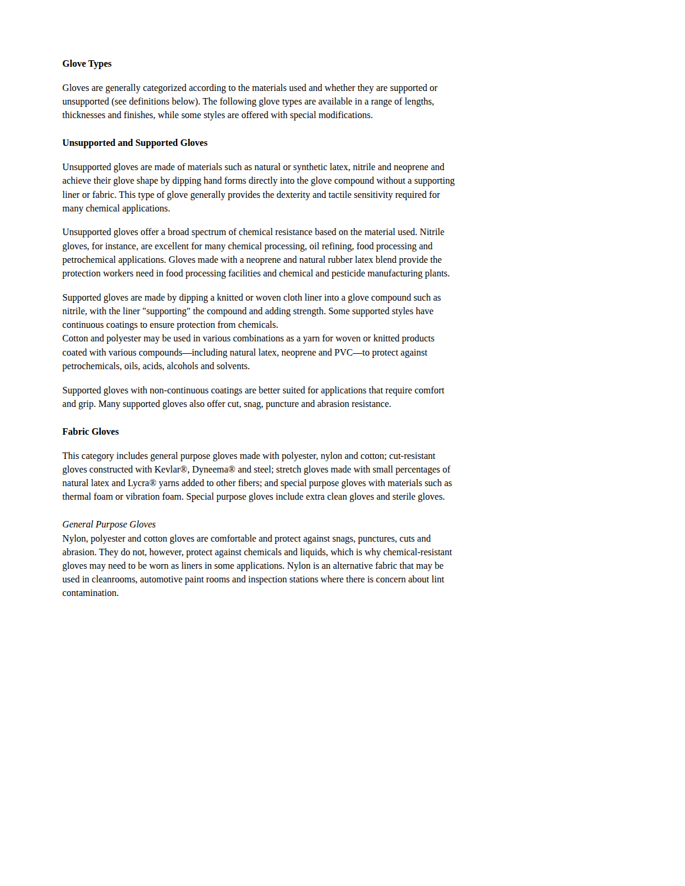Glove Types
Gloves are generally categorized according to the materials used and whether they are supported or unsupported (see definitions below). The following glove types are available in a range of lengths, thicknesses and finishes, while some styles are offered with special modifications.
Unsupported and Supported Gloves
Unsupported gloves are made of materials such as natural or synthetic latex, nitrile and neoprene and achieve their glove shape by dipping hand forms directly into the glove compound without a supporting liner or fabric. This type of glove generally provides the dexterity and tactile sensitivity required for many chemical applications.
Unsupported gloves offer a broad spectrum of chemical resistance based on the material used. Nitrile gloves, for instance, are excellent for many chemical processing, oil refining, food processing and petrochemical applications. Gloves made with a neoprene and natural rubber latex blend provide the protection workers need in food processing facilities and chemical and pesticide manufacturing plants.
Supported gloves are made by dipping a knitted or woven cloth liner into a glove compound such as nitrile, with the liner "supporting" the compound and adding strength. Some supported styles have continuous coatings to ensure protection from chemicals.
Cotton and polyester may be used in various combinations as a yarn for woven or knitted products coated with various compounds—including natural latex, neoprene and PVC—to protect against petrochemicals, oils, acids, alcohols and solvents.
Supported gloves with non-continuous coatings are better suited for applications that require comfort and grip. Many supported gloves also offer cut, snag, puncture and abrasion resistance.
Fabric Gloves
This category includes general purpose gloves made with polyester, nylon and cotton; cut-resistant gloves constructed with Kevlar®, Dyneema® and steel; stretch gloves made with small percentages of natural latex and Lycra® yarns added to other fibers; and special purpose gloves with materials such as thermal foam or vibration foam. Special purpose gloves include extra clean gloves and sterile gloves.
General Purpose Gloves
Nylon, polyester and cotton gloves are comfortable and protect against snags, punctures, cuts and abrasion. They do not, however, protect against chemicals and liquids, which is why chemical-resistant gloves may need to be worn as liners in some applications. Nylon is an alternative fabric that may be used in cleanrooms, automotive paint rooms and inspection stations where there is concern about lint contamination.